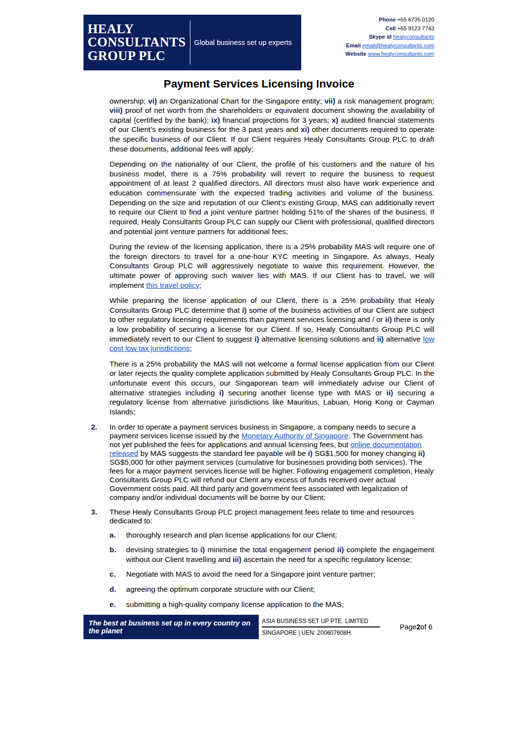HEALY
CONSULTANTS
GROUP PLC
Global business set up experts
Phone +65 6735 0120
Cell +65 9123 7743
Skype id healyconsultants
Email email@healyconsultants.com
Website www.healyconsultants.com
Payment Services Licensing Invoice
ownership; vi) an Organizational Chart for the Singapore entity; vii) a risk management program; viii) proof of net worth from the shareholders or equivalent document showing the availability of capital (certified by the bank); ix) financial projections for 3 years; x) audited financial statements of our Client’s existing business for the 3 past years and xi) other documents required to operate the specific business of our Client. If our Client requires Healy Consultants Group PLC to draft these documents, additional fees will apply;
Depending on the nationality of our Client, the profile of his customers and the nature of his business model, there is a 75% probability will revert to require the business to request appointment of at least 2 qualified directors. All directors must also have work experience and education commensurate with the expected trading activities and volume of the business. Depending on the size and reputation of our Client’s existing Group, MAS can additionally revert to require our Client to find a joint venture partner holding 51% of the shares of the business. If required, Healy Consultants Group PLC can supply our Client with professional, qualified directors and potential joint venture partners for additional fees;
During the review of the licensing application, there is a 25% probability MAS will require one of the foreign directors to travel for a one-hour KYC meeting in Singapore. As always, Healy Consultants Group PLC will aggressively negotiate to waive this requirement. However, the ultimate power of approving such waiver lies with MAS. If our Client has to travel, we will implement this travel policy;
While preparing the license application of our Client, there is a 25% probability that Healy Consultants Group PLC determine that i) some of the business activities of our Client are subject to other regulatory licensing requirements than payment services licensing and / or ii) there is only a low probability of securing a license for our Client. If so, Healy Consultants Group PLC will immediately revert to our Client to suggest i) alternative licensing solutions and ii) alternative low cost low tax jurisdictions;
There is a 25% probability the MAS will not welcome a formal license application from our Client or later rejects the quality complete application submitted by Healy Consultants Group PLC. In the unfortunate event this occurs, our Singaporean team will immediately advise our Client of alternative strategies including i) securing another license type with MAS or ii) securing a regulatory license from alternative jurisdictions like Mauritius, Labuan, Hong Kong or Cayman Islands;
In order to operate a payment services business in Singapore, a company needs to secure a payment services license issued by the Monetary Authority of Singapore. The Government has not yet published the fees for applications and annual licensing fees, but online documentation released by MAS suggests the standard fee payable will be i) SG$1,500 for money changing ii) SG$5,000 for other payment services (cumulative for businesses providing both services). The fees for a major payment services license will be higher. Following engagement completion, Healy Consultants Group PLC will refund our Client any excess of funds received over actual Government costs paid. All third party and government fees associated with legalization of company and/or individual documents will be borne by our Client;
These Healy Consultants Group PLC project management fees relate to time and resources dedicated to:
thoroughly research and plan license applications for our Client;
devising strategies to i) minimise the total engagement period ii) complete the engagement without our Client travelling and iii) ascertain the need for a specific regulatory license;
Negotiate with MAS to avoid the need for a Singapore joint venture partner;
agreeing the optimum corporate structure with our Client;
submitting a high-quality company license application to the MAS;
The best at business set up in every country on the planet
ASIA BUSINESS SET UP PTE. LIMITED
SINGAPORE | UEN: 200607608H
Page 2 of 6